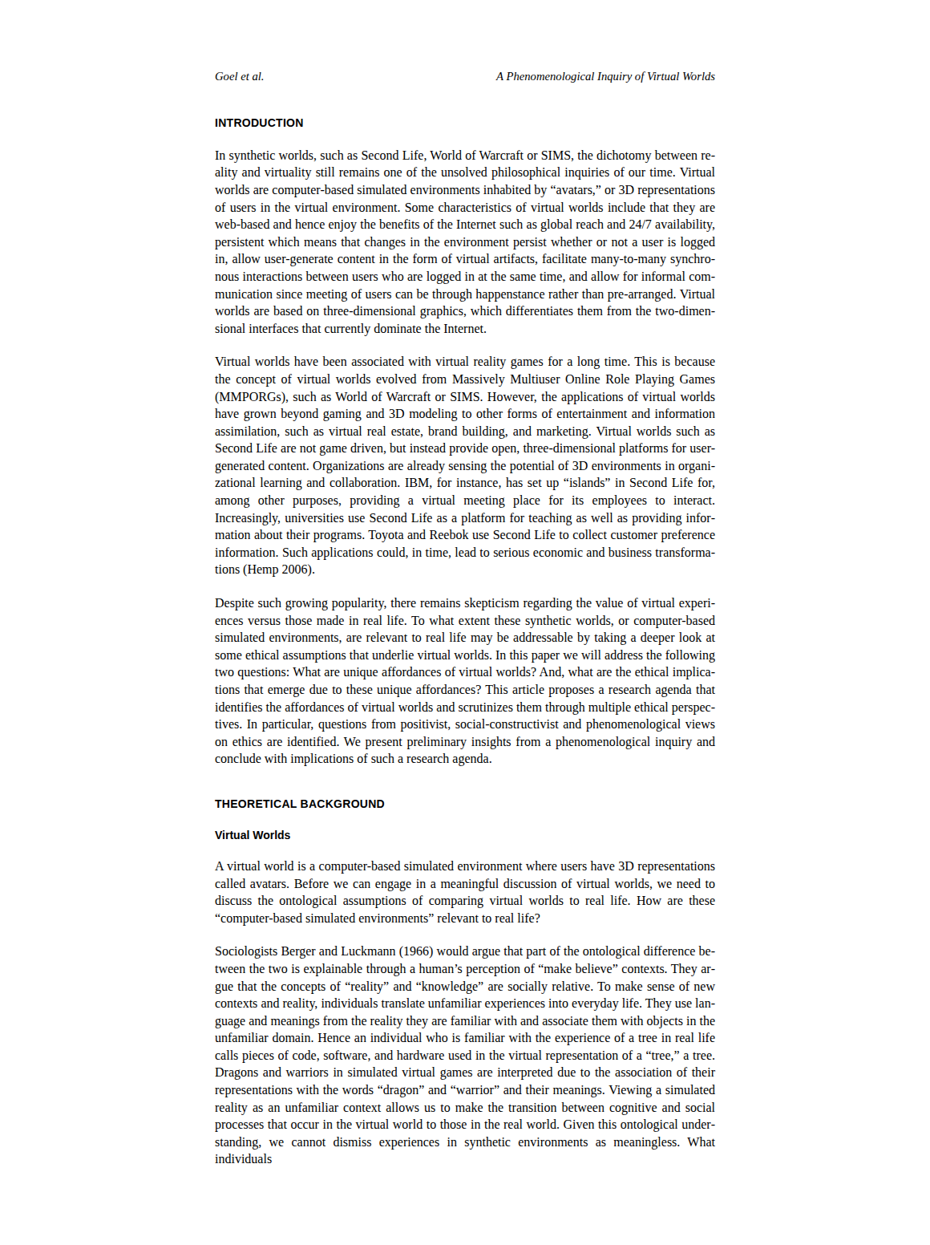Goel et al. A Phenomenological Inquiry of Virtual Worlds
Introduction
In synthetic worlds, such as Second Life, World of Warcraft or SIMS, the dichotomy between reality and virtuality still remains one of the unsolved philosophical inquiries of our time. Virtual worlds are computer-based simulated environments inhabited by “avatars,” or 3D representations of users in the virtual environment. Some characteristics of virtual worlds include that they are web-based and hence enjoy the benefits of the Internet such as global reach and 24/7 availability, persistent which means that changes in the environment persist whether or not a user is logged in, allow user-generate content in the form of virtual artifacts, facilitate many-to-many synchronous interactions between users who are logged in at the same time, and allow for informal communication since meeting of users can be through happenstance rather than pre-arranged. Virtual worlds are based on three-dimensional graphics, which differentiates them from the two-dimensional interfaces that currently dominate the Internet.
Virtual worlds have been associated with virtual reality games for a long time. This is because the concept of virtual worlds evolved from Massively Multiuser Online Role Playing Games (MMPORGs), such as World of Warcraft or SIMS. However, the applications of virtual worlds have grown beyond gaming and 3D modeling to other forms of entertainment and information assimilation, such as virtual real estate, brand building, and marketing. Virtual worlds such as Second Life are not game driven, but instead provide open, three-dimensional platforms for user-generated content. Organizations are already sensing the potential of 3D environments in organizational learning and collaboration. IBM, for instance, has set up “islands” in Second Life for, among other purposes, providing a virtual meeting place for its employees to interact. Increasingly, universities use Second Life as a platform for teaching as well as providing information about their programs. Toyota and Reebok use Second Life to collect customer preference information. Such applications could, in time, lead to serious economic and business transformations (Hemp 2006).
Despite such growing popularity, there remains skepticism regarding the value of virtual experiences versus those made in real life. To what extent these synthetic worlds, or computer-based simulated environments, are relevant to real life may be addressable by taking a deeper look at some ethical assumptions that underlie virtual worlds. In this paper we will address the following two questions: What are unique affordances of virtual worlds? And, what are the ethical implications that emerge due to these unique affordances? This article proposes a research agenda that identifies the affordances of virtual worlds and scrutinizes them through multiple ethical perspectives. In particular, questions from positivist, social-constructivist and phenomenological views on ethics are identified. We present preliminary insights from a phenomenological inquiry and conclude with implications of such a research agenda.
Theoretical Background
Virtual Worlds
A virtual world is a computer-based simulated environment where users have 3D representations called avatars. Before we can engage in a meaningful discussion of virtual worlds, we need to discuss the ontological assumptions of comparing virtual worlds to real life. How are these “computer-based simulated environments” relevant to real life?
Sociologists Berger and Luckmann (1966) would argue that part of the ontological difference between the two is explainable through a human’s perception of “make believe” contexts. They argue that the concepts of “reality” and “knowledge” are socially relative. To make sense of new contexts and reality, individuals translate unfamiliar experiences into everyday life. They use language and meanings from the reality they are familiar with and associate them with objects in the unfamiliar domain. Hence an individual who is familiar with the experience of a tree in real life calls pieces of code, software, and hardware used in the virtual representation of a “tree,” a tree. Dragons and warriors in simulated virtual games are interpreted due to the association of their representations with the words “dragon” and “warrior” and their meanings. Viewing a simulated reality as an unfamiliar context allows us to make the transition between cognitive and social processes that occur in the virtual world to those in the real world. Given this ontological understanding, we cannot dismiss experiences in synthetic environments as meaningless. What individuals